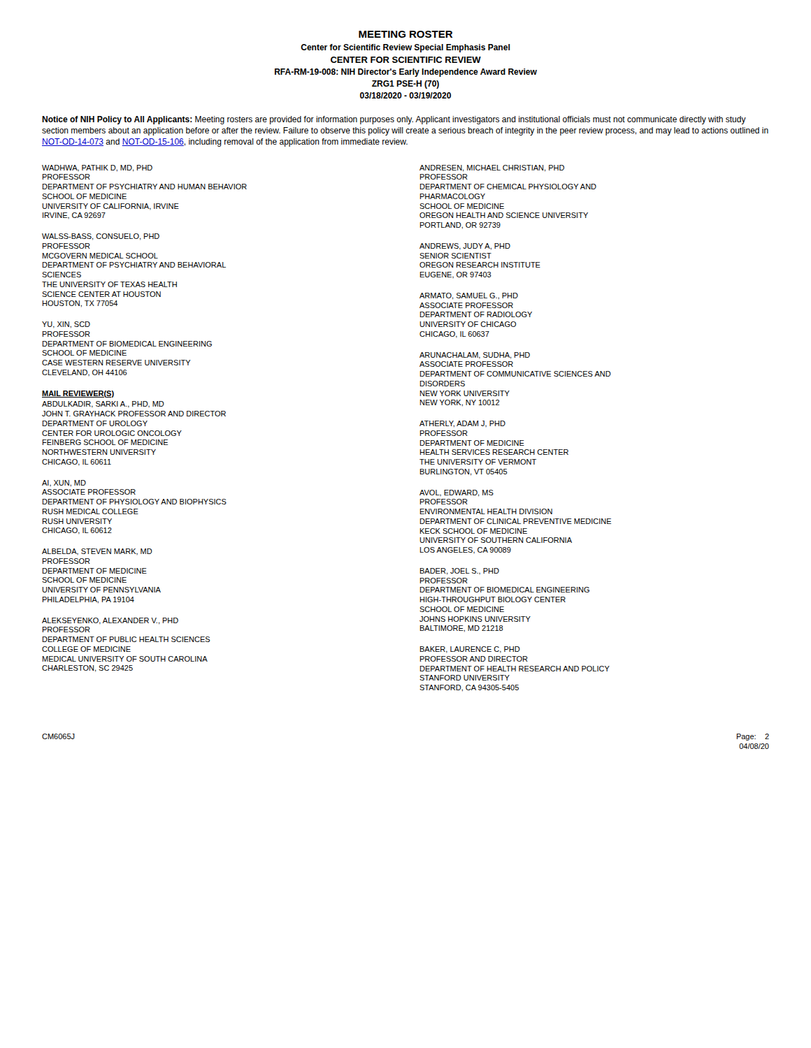MEETING ROSTER
Center for Scientific Review Special Emphasis Panel
CENTER FOR SCIENTIFIC REVIEW
RFA-RM-19-008: NIH Director's Early Independence Award Review
ZRG1 PSE-H (70)
03/18/2020 - 03/19/2020
Notice of NIH Policy to All Applicants: Meeting rosters are provided for information purposes only. Applicant investigators and institutional officials must not communicate directly with study section members about an application before or after the review. Failure to observe this policy will create a serious breach of integrity in the peer review process, and may lead to actions outlined in NOT-OD-14-073 and NOT-OD-15-106, including removal of the application from immediate review.
WADHWA, PATHIK D, MD, PHD
PROFESSOR
DEPARTMENT OF PSYCHIATRY AND HUMAN BEHAVIOR
SCHOOL OF MEDICINE
UNIVERSITY OF CALIFORNIA, IRVINE
IRVINE, CA 92697
WALSS-BASS, CONSUELO, PHD
PROFESSOR
MCGOVERN MEDICAL SCHOOL
DEPARTMENT OF PSYCHIATRY AND BEHAVIORAL
SCIENCES
THE UNIVERSITY OF TEXAS HEALTH
SCIENCE CENTER AT HOUSTON
HOUSTON, TX 77054
YU, XIN, SCD
PROFESSOR
DEPARTMENT OF BIOMEDICAL ENGINEERING
SCHOOL OF MEDICINE
CASE WESTERN RESERVE UNIVERSITY
CLEVELAND, OH 44106
MAIL REVIEWER(S)
ABDULKADIR, SARKI A., PHD, MD
JOHN T. GRAYHACK PROFESSOR AND DIRECTOR
DEPARTMENT OF UROLOGY
CENTER FOR UROLOGIC ONCOLOGY
FEINBERG SCHOOL OF MEDICINE
NORTHWESTERN UNIVERSITY
CHICAGO, IL 60611
AI, XUN, MD
ASSOCIATE PROFESSOR
DEPARTMENT OF PHYSIOLOGY AND BIOPHYSICS
RUSH MEDICAL COLLEGE
RUSH UNIVERSITY
CHICAGO, IL 60612
ALBELDA, STEVEN MARK, MD
PROFESSOR
DEPARTMENT OF MEDICINE
SCHOOL OF MEDICINE
UNIVERSITY OF PENNSYLVANIA
PHILADELPHIA, PA 19104
ALEKSEYENKO, ALEXANDER V., PHD
PROFESSOR
DEPARTMENT OF PUBLIC HEALTH SCIENCES
COLLEGE OF MEDICINE
MEDICAL UNIVERSITY OF SOUTH CAROLINA
CHARLESTON, SC 29425
ANDRESEN, MICHAEL CHRISTIAN, PHD
PROFESSOR
DEPARTMENT OF CHEMICAL PHYSIOLOGY AND
PHARMACOLOGY
SCHOOL OF MEDICINE
OREGON HEALTH AND SCIENCE UNIVERSITY
PORTLAND, OR 92739
ANDREWS, JUDY A, PHD
SENIOR SCIENTIST
OREGON RESEARCH INSTITUTE
EUGENE, OR 97403
ARMATO, SAMUEL G., PHD
ASSOCIATE PROFESSOR
DEPARTMENT OF RADIOLOGY
UNIVERSITY OF CHICAGO
CHICAGO, IL 60637
ARUNACHALAM, SUDHA, PHD
ASSOCIATE PROFESSOR
DEPARTMENT OF COMMUNICATIVE SCIENCES AND
DISORDERS
NEW YORK UNIVERSITY
NEW YORK, NY 10012
ATHERLY, ADAM J, PHD
PROFESSOR
DEPARTMENT OF MEDICINE
HEALTH SERVICES RESEARCH CENTER
THE UNIVERSITY OF VERMONT
BURLINGTON, VT 05405
AVOL, EDWARD, MS
PROFESSOR
ENVIRONMENTAL HEALTH DIVISION
DEPARTMENT OF CLINICAL PREVENTIVE MEDICINE
KECK SCHOOL OF MEDICINE
UNIVERSITY OF SOUTHERN CALIFORNIA
LOS ANGELES, CA 90089
BADER, JOEL S., PHD
PROFESSOR
DEPARTMENT OF BIOMEDICAL ENGINEERING
HIGH-THROUGHPUT BIOLOGY CENTER
SCHOOL OF MEDICINE
JOHNS HOPKINS UNIVERSITY
BALTIMORE, MD 21218
BAKER, LAURENCE C, PHD
PROFESSOR AND DIRECTOR
DEPARTMENT OF HEALTH RESEARCH AND POLICY
STANFORD UNIVERSITY
STANFORD, CA 94305-5405
CM6065J
Page: 2
04/08/20